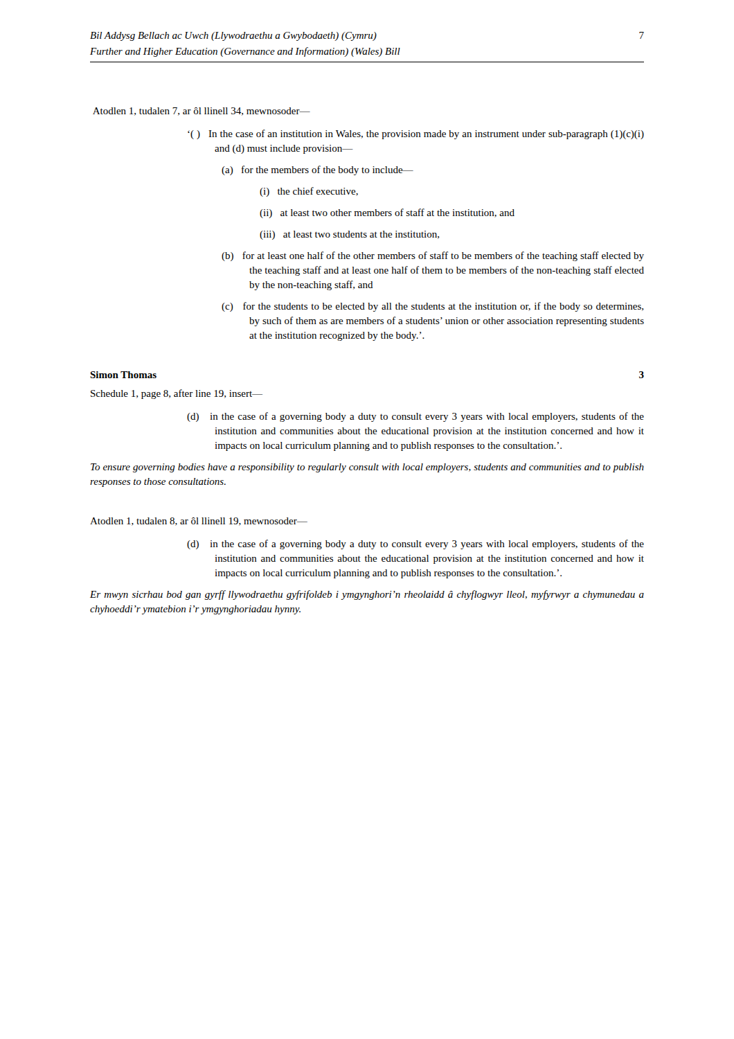Bil Addysg Bellach ac Uwch (Llywodraethu a Gwybodaeth) (Cymru)
Further and Higher Education (Governance and Information) (Wales) Bill
7
Atodlen 1, tudalen 7, ar ôl llinell 34, mewnosoder—
‘( ) In the case of an institution in Wales, the provision made by an instrument under sub-paragraph (1)(c)(i) and (d) must include provision—
(a) for the members of the body to include—
(i) the chief executive,
(ii) at least two other members of staff at the institution, and
(iii) at least two students at the institution,
(b) for at least one half of the other members of staff to be members of the teaching staff elected by the teaching staff and at least one half of them to be members of the non-teaching staff elected by the non-teaching staff, and
(c) for the students to be elected by all the students at the institution or, if the body so determines, by such of them as are members of a students’ union or other association representing students at the institution recognized by the body.’.
Simon Thomas 3
Schedule 1, page 8, after line 19, insert—
(d) in the case of a governing body a duty to consult every 3 years with local employers, students of the institution and communities about the educational provision at the institution concerned and how it impacts on local curriculum planning and to publish responses to the consultation.’.
To ensure governing bodies have a responsibility to regularly consult with local employers, students and communities and to publish responses to those consultations.
Atodlen 1, tudalen 8, ar ôl llinell 19, mewnosoder—
(d) in the case of a governing body a duty to consult every 3 years with local employers, students of the institution and communities about the educational provision at the institution concerned and how it impacts on local curriculum planning and to publish responses to the consultation.’.
Er mwyn sicrhau bod gan gyrff llywodraethu gyfrifoldeb i ymgynghori’n rheolaidd â chyflogwyr lleol, myfyrwyr a chymunedau a chyhoeddi’r ymatebion i’r ymgynghoriadau hynny.